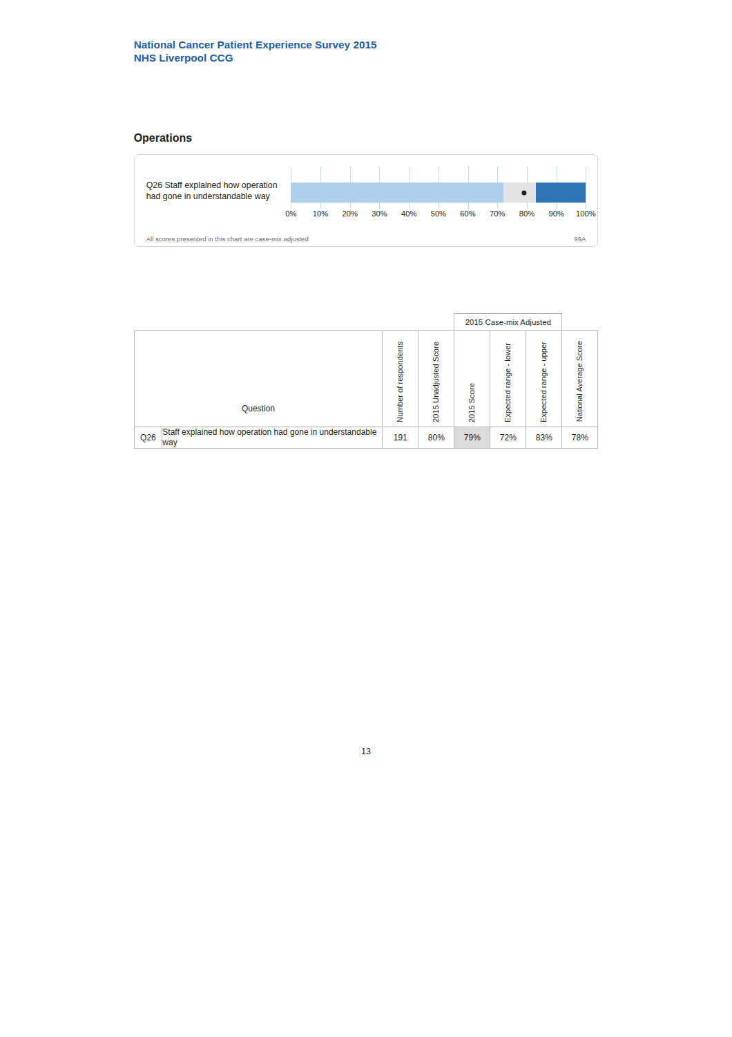National Cancer Patient Experience Survey 2015 NHS Liverpool CCG
Operations
Q26 Staff explained how operation had gone in understandable way
0% 10% 20% 30% 40% 50% 60% 70% 80% 90% 100%
All scores presented in this chart are case-mix adjusted 99A
| | | | 2015 Case-mix Adjusted | |
| --- | --- | --- | --- | --- |
| Question | Number of respondents | 2015 Unadjusted Score | 2015 Score | Expected range - lower | Expected range - upper | National Average Score |
| Q26 | Staff explained how operation had gone in understandable way | 191 | 80% | 79% | 72% | 83% | 78% |
13